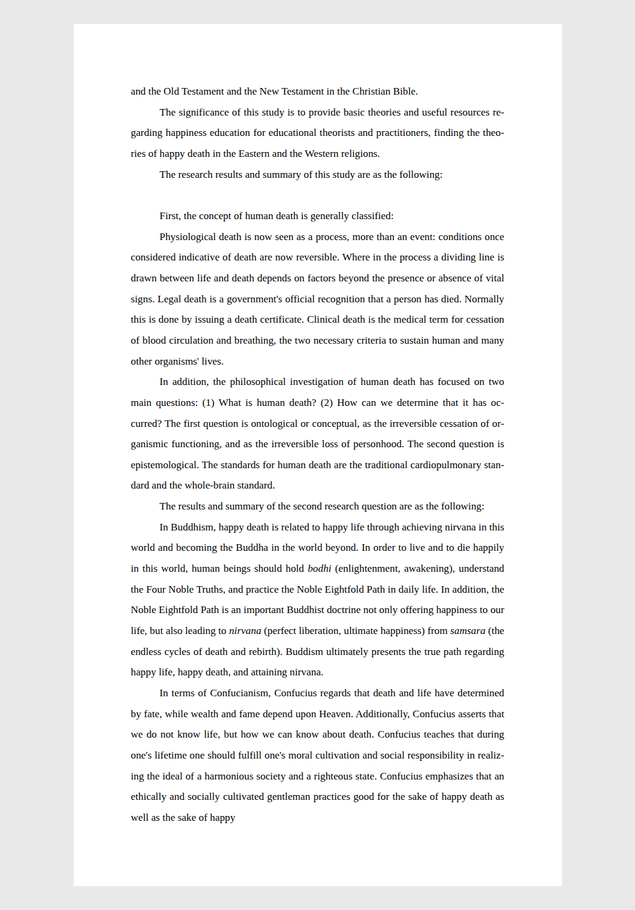and the Old Testament and the New Testament in the Christian Bible.
The significance of this study is to provide basic theories and useful resources regarding happiness education for educational theorists and practitioners, finding the theories of happy death in the Eastern and the Western religions.
The research results and summary of this study are as the following:
First, the concept of human death is generally classified:
Physiological death is now seen as a process, more than an event: conditions once considered indicative of death are now reversible. Where in the process a dividing line is drawn between life and death depends on factors beyond the presence or absence of vital signs. Legal death is a government's official recognition that a person has died. Normally this is done by issuing a death certificate. Clinical death is the medical term for cessation of blood circulation and breathing, the two necessary criteria to sustain human and many other organisms' lives.
In addition, the philosophical investigation of human death has focused on two main questions: (1) What is human death? (2) How can we determine that it has occurred? The first question is ontological or conceptual, as the irreversible cessation of organismic functioning, and as the irreversible loss of personhood. The second question is epistemological. The standards for human death are the traditional cardiopulmonary standard and the whole-brain standard.
The results and summary of the second research question are as the following:
In Buddhism, happy death is related to happy life through achieving nirvana in this world and becoming the Buddha in the world beyond. In order to live and to die happily in this world, human beings should hold bodhi (enlightenment, awakening), understand the Four Noble Truths, and practice the Noble Eightfold Path in daily life. In addition, the Noble Eightfold Path is an important Buddhist doctrine not only offering happiness to our life, but also leading to nirvana (perfect liberation, ultimate happiness) from samsara (the endless cycles of death and rebirth). Buddism ultimately presents the true path regarding happy life, happy death, and attaining nirvana.
In terms of Confucianism, Confucius regards that death and life have determined by fate, while wealth and fame depend upon Heaven. Additionally, Confucius asserts that we do not know life, but how we can know about death. Confucius teaches that during one's lifetime one should fulfill one's moral cultivation and social responsibility in realizing the ideal of a harmonious society and a righteous state. Confucius emphasizes that an ethically and socially cultivated gentleman practices good for the sake of happy death as well as the sake of happy